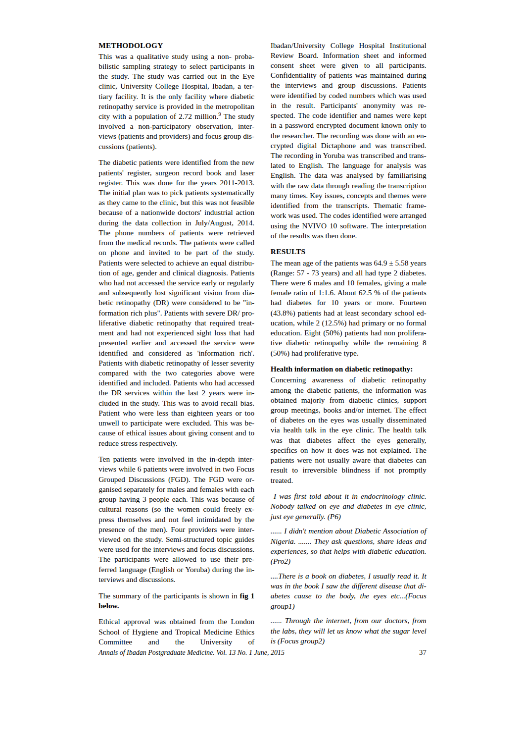METHODOLOGY
This was a qualitative study using a non- probabilistic sampling strategy to select participants in the study. The study was carried out in the Eye clinic, University College Hospital, Ibadan, a tertiary facility. It is the only facility where diabetic retinopathy service is provided in the metropolitan city with a population of 2.72 million.9 The study involved a non-participatory observation, interviews (patients and providers) and focus group discussions (patients).
The diabetic patients were identified from the new patients' register, surgeon record book and laser register. This was done for the years 2011-2013. The initial plan was to pick patients systematically as they came to the clinic, but this was not feasible because of a nationwide doctors' industrial action during the data collection in July/August, 2014. The phone numbers of patients were retrieved from the medical records. The patients were called on phone and invited to be part of the study. Patients were selected to achieve an equal distribution of age, gender and clinical diagnosis. Patients who had not accessed the service early or regularly and subsequently lost significant vision from diabetic retinopathy (DR) were considered to be "information rich plus". Patients with severe DR/ proliferative diabetic retinopathy that required treatment and had not experienced sight loss that had presented earlier and accessed the service were identified and considered as 'information rich'. Patients with diabetic retinopathy of lesser severity compared with the two categories above were identified and included. Patients who had accessed the DR services within the last 2 years were included in the study. This was to avoid recall bias. Patient who were less than eighteen years or too unwell to participate were excluded. This was because of ethical issues about giving consent and to reduce stress respectively.
Ten patients were involved in the in-depth interviews while 6 patients were involved in two Focus Grouped Discussions (FGD). The FGD were organised separately for males and females with each group having 3 people each. This was because of cultural reasons (so the women could freely express themselves and not feel intimidated by the presence of the men). Four providers were interviewed on the study. Semi-structured topic guides were used for the interviews and focus discussions. The participants were allowed to use their preferred language (English or Yoruba) during the interviews and discussions.
The summary of the participants is shown in fig 1 below.
Ethical approval was obtained from the London School of Hygiene and Tropical Medicine Ethics Committee and the University of Ibadan/University College Hospital Institutional Review Board. Information sheet and informed consent sheet were given to all participants. Confidentiality of patients was maintained during the interviews and group discussions. Patients were identified by coded numbers which was used in the result. Participants' anonymity was respected. The code identifier and names were kept in a password encrypted document known only to the researcher. The recording was done with an encrypted digital Dictaphone and was transcribed. The recording in Yoruba was transcribed and translated to English. The language for analysis was English. The data was analysed by familiarising with the raw data through reading the transcription many times. Key issues, concepts and themes were identified from the transcripts. Thematic framework was used. The codes identified were arranged using the NVIVO 10 software. The interpretation of the results was then done.
RESULTS
The mean age of the patients was 64.9 ± 5.58 years (Range: 57 - 73 years) and all had type 2 diabetes. There were 6 males and 10 females, giving a male female ratio of 1:1.6. About 62.5 % of the patients had diabetes for 10 years or more. Fourteen (43.8%) patients had at least secondary school education, while 2 (12.5%) had primary or no formal education. Eight (50%) patients had non proliferative diabetic retinopathy while the remaining 8 (50%) had proliferative type.
Health information on diabetic retinopathy:
Concerning awareness of diabetic retinopathy among the diabetic patients, the information was obtained majorly from diabetic clinics, support group meetings, books and/or internet. The effect of diabetes on the eyes was usually disseminated via health talk in the eye clinic. The health talk was that diabetes affect the eyes generally, specifics on how it does was not explained. The patients were not usually aware that diabetes can result to irreversible blindness if not promptly treated.
I was first told about it in endocrinology clinic. Nobody talked on eye and diabetes in eye clinic, just eye generally. (P6)
...... I didn't mention about Diabetic Association of Nigeria. ....... They ask questions, share ideas and experiences, so that helps with diabetic education. (Pro2)
....There is a book on diabetes, I usually read it. It was in the book I saw the different disease that diabetes cause to the body, the eyes etc...(Focus group1)
...... Through the internet, from our doctors, from the labs, they will let us know what the sugar level is (Focus group2)
Annals of Ibadan Postgraduate Medicine. Vol. 13 No. 1 June, 2015 37